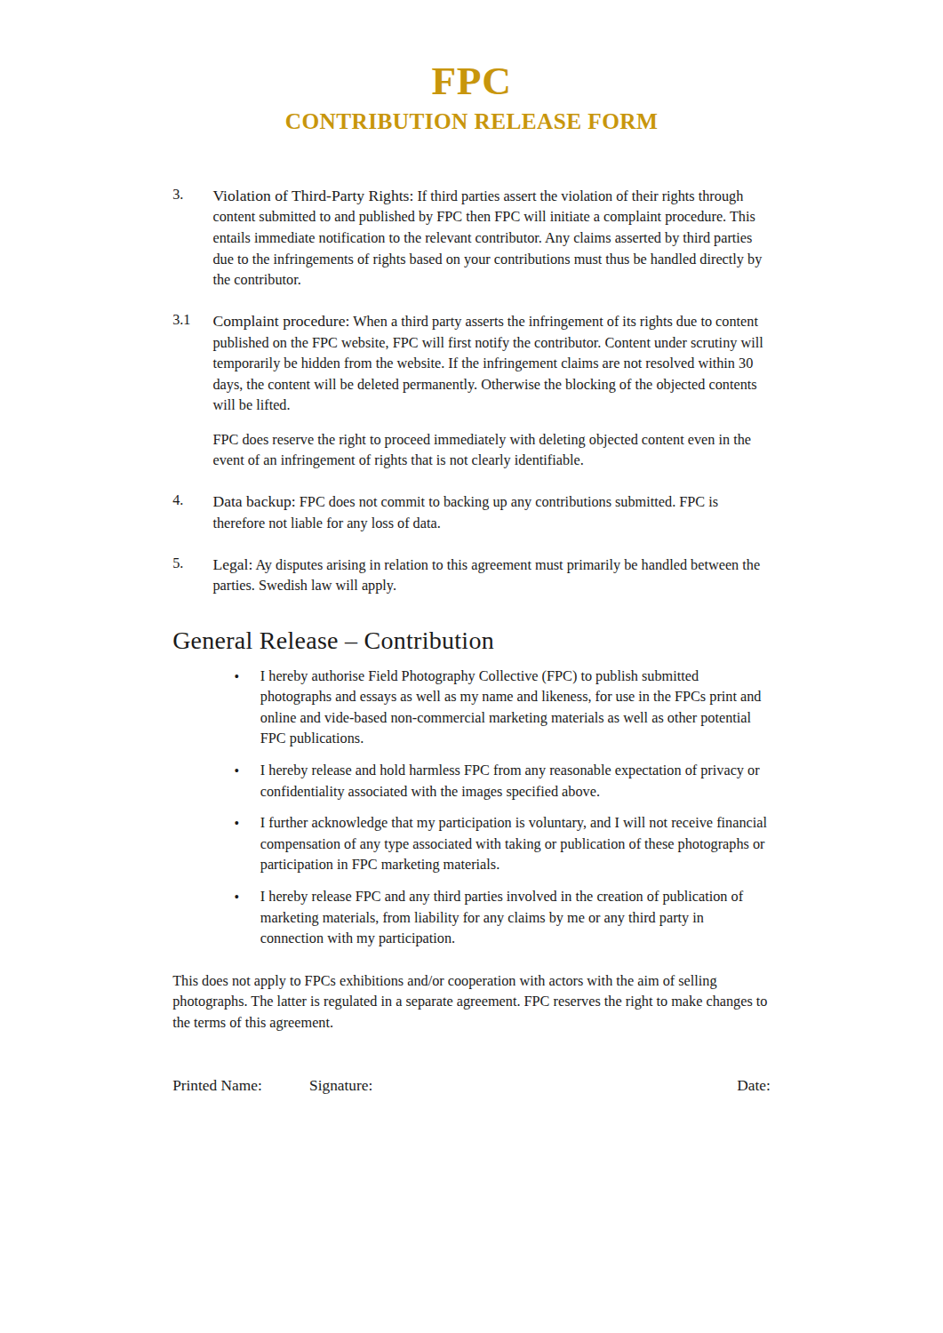FPC
CONTRIBUTION RELEASE FORM
3.
Violation of Third-Party Rights: If third parties assert the violation of their rights through content submitted to and published by FPC then FPC will initiate a complaint procedure. This entails immediate notification to the relevant contributor. Any claims asserted by third parties due to the infringements of rights based on your contributions must thus be handled directly by the contributor.
3.1
Complaint procedure: When a third party asserts the infringement of its rights due to content published on the FPC website, FPC will first notify the contributor. Content under scrutiny will temporarily be hidden from the website. If the infringement claims are not resolved within 30 days, the content will be deleted permanently. Otherwise the blocking of the objected contents will be lifted.
FPC does reserve the right to proceed immediately with deleting objected content even in the event of an infringement of rights that is not clearly identifiable.
4.
Data backup: FPC does not commit to backing up any contributions submitted. FPC is therefore not liable for any loss of data.
5.
Legal: Ay disputes arising in relation to this agreement must primarily be handled between the parties. Swedish law will apply.
General Release – Contribution
I hereby authorise Field Photography Collective (FPC) to publish submitted photographs and essays as well as my name and likeness, for use in the FPCs print and online and vide-based non-commercial marketing materials as well as other potential FPC publications.
I hereby release and hold harmless FPC from any reasonable expectation of privacy or confidentiality associated with the images specified above.
I further acknowledge that my participation is voluntary, and I will not receive financial compensation of any type associated with taking or publication of these photographs or participation in FPC marketing materials.
I hereby release FPC and any third parties involved in the creation of publication of marketing materials, from liability for any claims by me or any third party in connection with my participation.
This does not apply to FPCs exhibitions and/or cooperation with actors with the aim of selling photographs. The latter is regulated in a separate agreement. FPC reserves the right to make changes to the terms of this agreement.
Printed Name: Signature: Date: